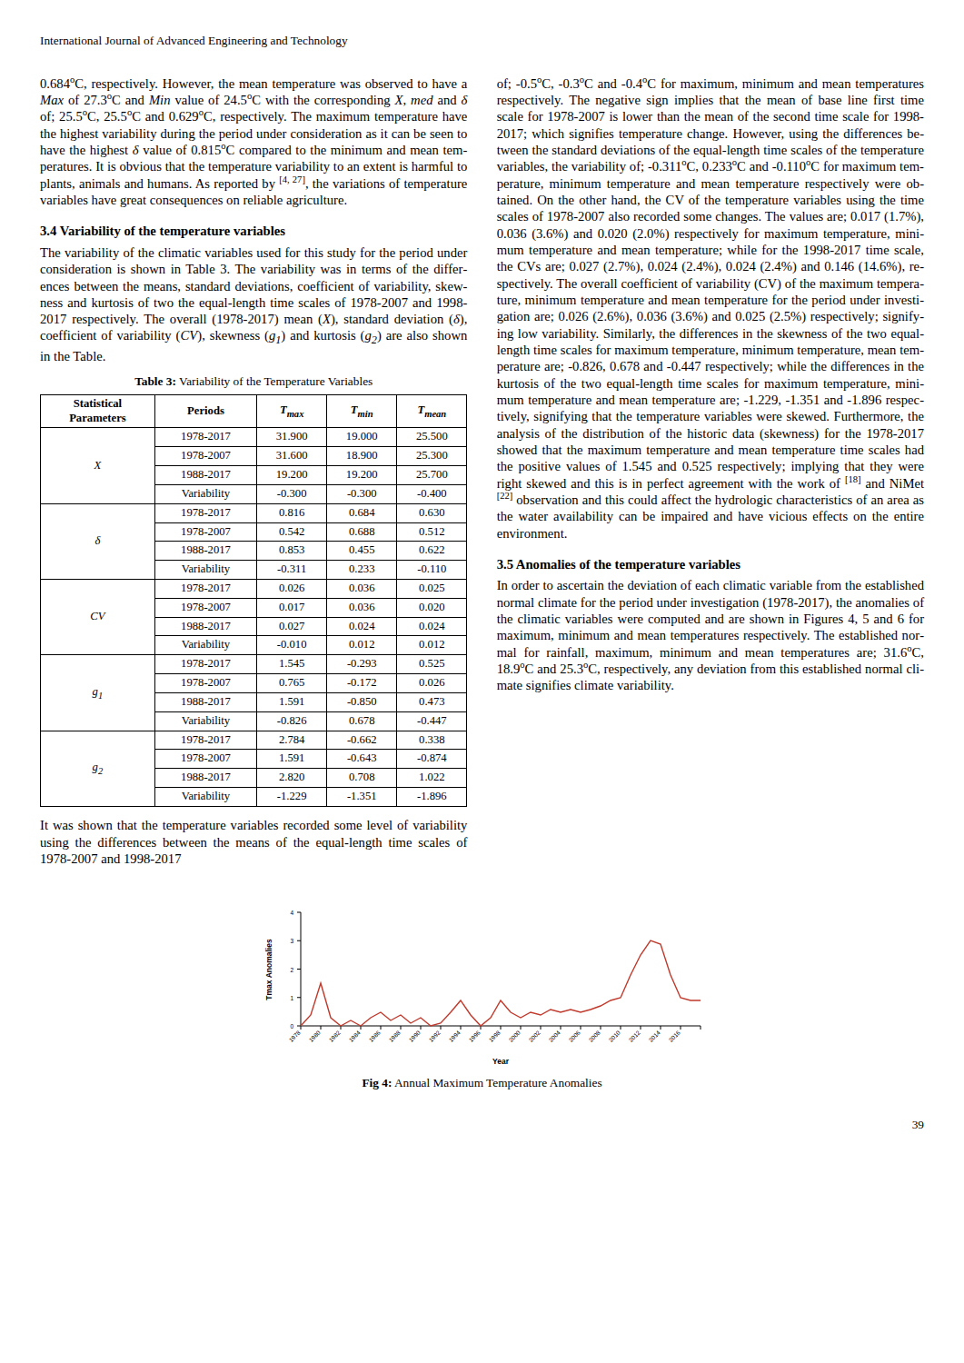International Journal of Advanced Engineering and Technology
0.684oC, respectively. However, the mean temperature was observed to have a Max of 27.3oC and Min value of 24.5oC with the corresponding X, med and δ of; 25.5oC, 25.5oC and 0.629oC, respectively. The maximum temperature have the highest variability during the period under consideration as it can be seen to have the highest δ value of 0.815oC compared to the minimum and mean temperatures. It is obvious that the temperature variability to an extent is harmful to plants, animals and humans. As reported by [4, 27], the variations of temperature variables have great consequences on reliable agriculture.
3.4 Variability of the temperature variables
The variability of the climatic variables used for this study for the period under consideration is shown in Table 3. The variability was in terms of the differences between the means, standard deviations, coefficient of variability, skewness and kurtosis of two the equal-length time scales of 1978-2007 and 1998-2017 respectively. The overall (1978-2017) mean (X), standard deviation (δ), coefficient of variability (CV), skewness (g1) and kurtosis (g2) are also shown in the Table.
Table 3: Variability of the Temperature Variables
| Statistical Parameters | Periods | T max | T min | T mean |
| --- | --- | --- | --- | --- |
| X | 1978-2017 | 31.900 | 19.000 | 25.500 |
| 1978-2007 | 31.600 | 18.900 | 25.300 |
| 1988-2017 | 19.200 | 19.200 | 25.700 |
| Variability | -0.300 | -0.300 | -0.400 |
| δ | 1978-2017 | 0.816 | 0.684 | 0.630 |
| 1978-2007 | 0.542 | 0.688 | 0.512 |
| 1988-2017 | 0.853 | 0.455 | 0.622 |
| Variability | -0.311 | 0.233 | -0.110 |
| CV | 1978-2017 | 0.026 | 0.036 | 0.025 |
| 1978-2007 | 0.017 | 0.036 | 0.020 |
| 1988-2017 | 0.027 | 0.024 | 0.024 |
| Variability | -0.010 | 0.012 | 0.012 |
| g 1 | 1978-2017 | 1.545 | -0.293 | 0.525 |
| 1978-2007 | 0.765 | -0.172 | 0.026 |
| 1988-2017 | 1.591 | -0.850 | 0.473 |
| Variability | -0.826 | 0.678 | -0.447 |
| g 2 | 1978-2017 | 2.784 | -0.662 | 0.338 |
| 1978-2007 | 1.591 | -0.643 | -0.874 |
| 1988-2017 | 2.820 | 0.708 | 1.022 |
| Variability | -1.229 | -1.351 | -1.896 |
It was shown that the temperature variables recorded some level of variability using the differences between the means of the equal-length time scales of 1978-2007 and 1998-2017
of; -0.5oC, -0.3oC and -0.4oC for maximum, minimum and mean temperatures respectively. The negative sign implies that the mean of base line first time scale for 1978-2007 is lower than the mean of the second time scale for 1998-2017; which signifies temperature change. However, using the differences between the standard deviations of the equal-length time scales of the temperature variables, the variability of; -0.311oC, 0.233oC and -0.110oC for maximum temperature, minimum temperature and mean temperature respectively were obtained. On the other hand, the CV of the temperature variables using the time scales of 1978-2007 also recorded some changes. The values are; 0.017 (1.7%), 0.036 (3.6%) and 0.020 (2.0%) respectively for maximum temperature, minimum temperature and mean temperature; while for the 1998-2017 time scale, the CVs are; 0.027 (2.7%), 0.024 (2.4%), 0.024 (2.4%) and 0.146 (14.6%), respectively. The overall coefficient of variability (CV) of the maximum temperature, minimum temperature and mean temperature for the period under investigation are; 0.026 (2.6%), 0.036 (3.6%) and 0.025 (2.5%) respectively; signifying low variability. Similarly, the differences in the skewness of the two equal-length time scales for maximum temperature, minimum temperature, mean temperature are; -0.826, 0.678 and -0.447 respectively; while the differences in the kurtosis of the two equal-length time scales for maximum temperature, minimum temperature and mean temperature are; -1.229, -1.351 and -1.896 respectively, signifying that the temperature variables were skewed. Furthermore, the analysis of the distribution of the historic data (skewness) for the 1978-2017 showed that the maximum temperature and mean temperature time scales had the positive values of 1.545 and 0.525 respectively; implying that they were right skewed and this is in perfect agreement with the work of [18] and NiMet [22] observation and this could affect the hydrologic characteristics of an area as the water availability can be impaired and have vicious effects on the entire environment.
3.5 Anomalies of the temperature variables
In order to ascertain the deviation of each climatic variable from the established normal climate for the period under investigation (1978-2017), the anomalies of the climatic variables were computed and are shown in Figures 4, 5 and 6 for maximum, minimum and mean temperatures respectively. The established normal for rainfall, maximum, minimum and mean temperatures are; 31.6oC, 18.9oC and 25.3oC, respectively, any deviation from this established normal climate signifies climate variability.
0 1 2 3 4 Tmax Anomalies 1978 1980 1982 1984 1986 1988 1990 1992 1994 1996 1998 2000 2002 2004 2006 2008 2010 2012 2014 2016 Year
Fig 4: Annual Maximum Temperature Anomalies
39